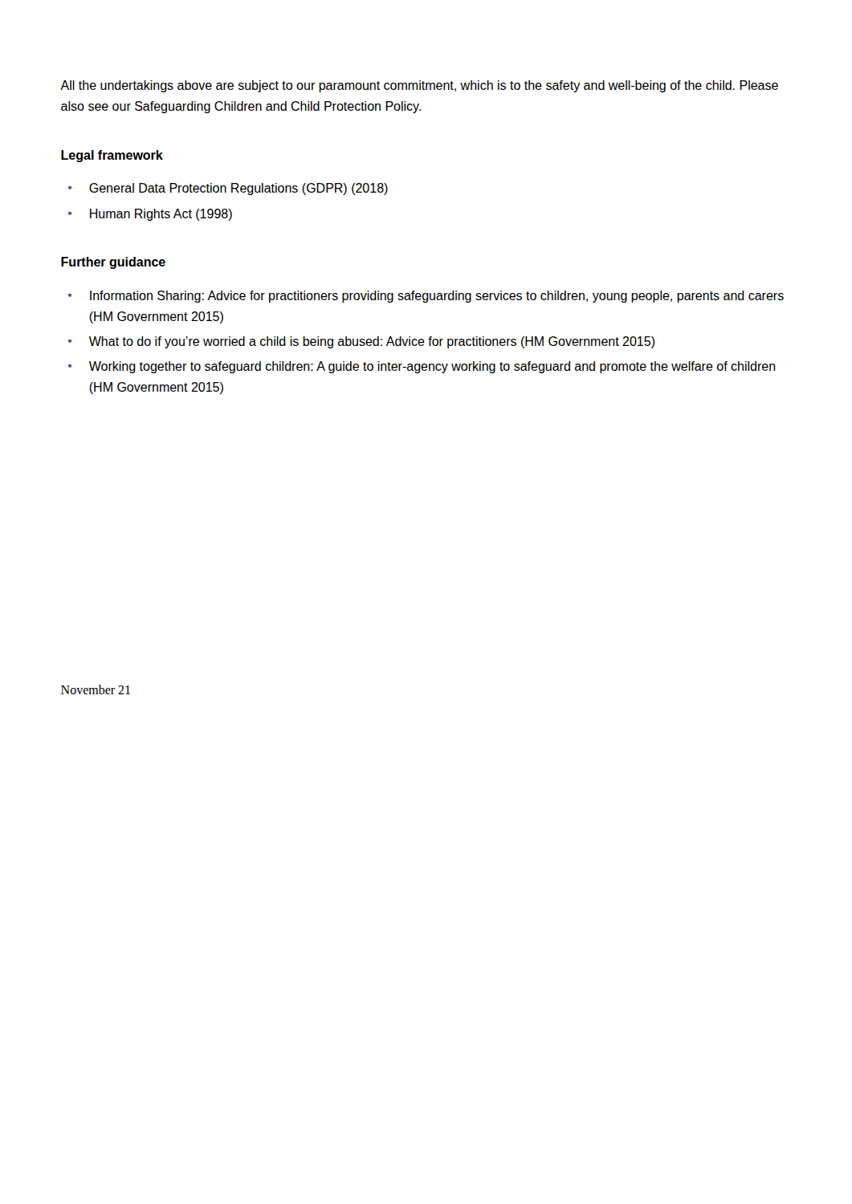All the undertakings above are subject to our paramount commitment, which is to the safety and well-being of the child. Please also see our Safeguarding Children and Child Protection Policy.
Legal framework
General Data Protection Regulations (GDPR) (2018)
Human Rights Act (1998)
Further guidance
Information Sharing: Advice for practitioners providing safeguarding services to children, young people, parents and carers (HM Government 2015)
What to do if you’re worried a child is being abused: Advice for practitioners (HM Government 2015)
Working together to safeguard children: A guide to inter-agency working to safeguard and promote the welfare of children (HM Government 2015)
November 21